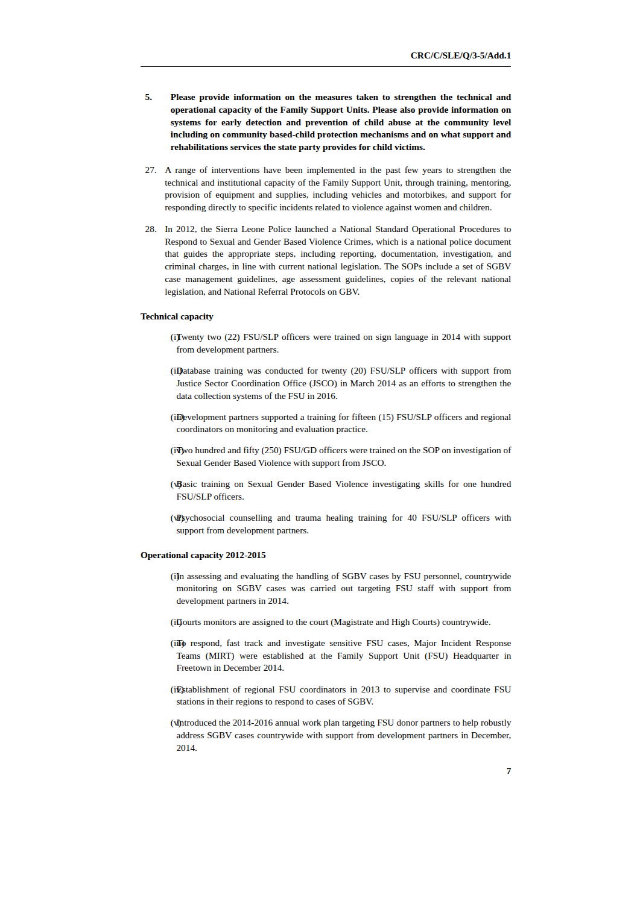CRC/C/SLE/Q/3-5/Add.1
5.
Please provide information on the measures taken to strengthen the technical and operational capacity of the Family Support Units. Please also provide information on systems for early detection and prevention of child abuse at the community level including on community based-child protection mechanisms and on what support and rehabilitations services the state party provides for child victims.
27.
A range of interventions have been implemented in the past few years to strengthen the technical and institutional capacity of the Family Support Unit, through training, mentoring, provision of equipment and supplies, including vehicles and motorbikes, and support for responding directly to specific incidents related to violence against women and children.
28.
In 2012, the Sierra Leone Police launched a National Standard Operational Procedures to Respond to Sexual and Gender Based Violence Crimes, which is a national police document that guides the appropriate steps, including reporting, documentation, investigation, and criminal charges, in line with current national legislation. The SOPs include a set of SGBV case management guidelines, age assessment guidelines, copies of the relevant national legislation, and National Referral Protocols on GBV.
Technical capacity
(i)
Twenty two (22) FSU/SLP officers were trained on sign language in 2014 with support from development partners.
(ii)
Database training was conducted for twenty (20) FSU/SLP officers with support from Justice Sector Coordination Office (JSCO) in March 2014 as an efforts to strengthen the data collection systems of the FSU in 2016.
(iii)
Development partners supported a training for fifteen (15) FSU/SLP officers and regional coordinators on monitoring and evaluation practice.
(iv)
Two hundred and fifty (250) FSU/GD officers were trained on the SOP on investigation of Sexual Gender Based Violence with support from JSCO.
(v)
Basic training on Sexual Gender Based Violence investigating skills for one hundred FSU/SLP officers.
(vi)
Psychosocial counselling and trauma healing training for 40 FSU/SLP officers with support from development partners.
Operational capacity 2012-2015
(i)
In assessing and evaluating the handling of SGBV cases by FSU personnel, countrywide monitoring on SGBV cases was carried out targeting FSU staff with support from development partners in 2014.
(ii)
Courts monitors are assigned to the court (Magistrate and High Courts) countrywide.
(iii)
To respond, fast track and investigate sensitive FSU cases, Major Incident Response Teams (MIRT) were established at the Family Support Unit (FSU) Headquarter in Freetown in December 2014.
(iv)
Establishment of regional FSU coordinators in 2013 to supervise and coordinate FSU stations in their regions to respond to cases of SGBV.
(v)
Introduced the 2014-2016 annual work plan targeting FSU donor partners to help robustly address SGBV cases countrywide with support from development partners in December, 2014.
7